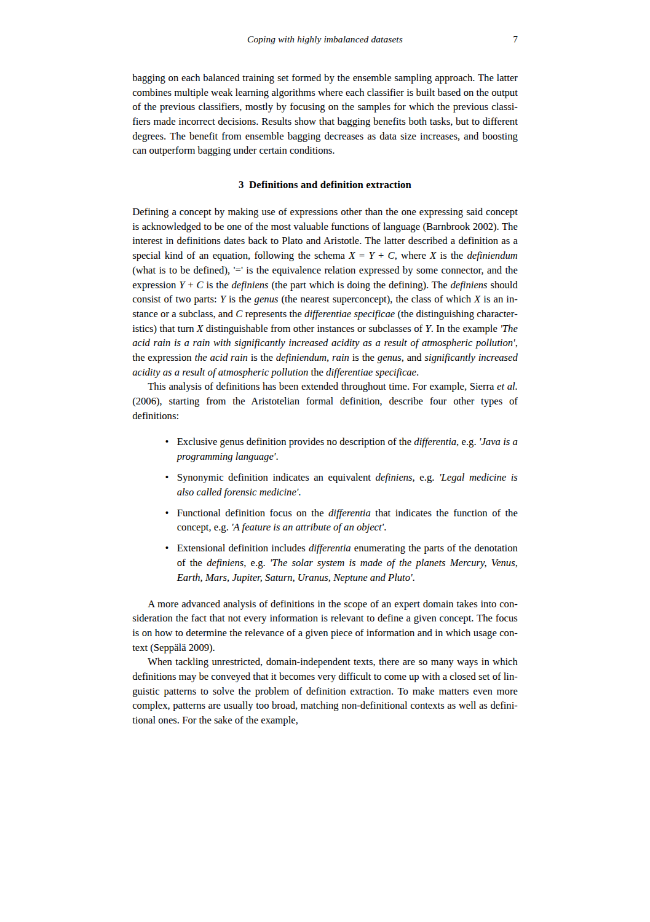Coping with highly imbalanced datasets 7
bagging on each balanced training set formed by the ensemble sampling approach. The latter combines multiple weak learning algorithms where each classifier is built based on the output of the previous classifiers, mostly by focusing on the samples for which the previous classifiers made incorrect decisions. Results show that bagging benefits both tasks, but to different degrees. The benefit from ensemble bagging decreases as data size increases, and boosting can outperform bagging under certain conditions.
3 Definitions and definition extraction
Defining a concept by making use of expressions other than the one expressing said concept is acknowledged to be one of the most valuable functions of language (Barnbrook 2002). The interest in definitions dates back to Plato and Aristotle. The latter described a definition as a special kind of an equation, following the schema X = Y + C, where X is the definiendum (what is to be defined), '=' is the equivalence relation expressed by some connector, and the expression Y + C is the definiens (the part which is doing the defining). The definiens should consist of two parts: Y is the genus (the nearest superconcept), the class of which X is an instance or a subclass, and C represents the differentiae specificae (the distinguishing characteristics) that turn X distinguishable from other instances or subclasses of Y. In the example 'The acid rain is a rain with significantly increased acidity as a result of atmospheric pollution', the expression the acid rain is the definiendum, rain is the genus, and significantly increased acidity as a result of atmospheric pollution the differentiae specificae.
This analysis of definitions has been extended throughout time. For example, Sierra et al. (2006), starting from the Aristotelian formal definition, describe four other types of definitions:
Exclusive genus definition provides no description of the differentia, e.g. 'Java is a programming language'.
Synonymic definition indicates an equivalent definiens, e.g. 'Legal medicine is also called forensic medicine'.
Functional definition focus on the differentia that indicates the function of the concept, e.g. 'A feature is an attribute of an object'.
Extensional definition includes differentia enumerating the parts of the denotation of the definiens, e.g. 'The solar system is made of the planets Mercury, Venus, Earth, Mars, Jupiter, Saturn, Uranus, Neptune and Pluto'.
A more advanced analysis of definitions in the scope of an expert domain takes into consideration the fact that not every information is relevant to define a given concept. The focus is on how to determine the relevance of a given piece of information and in which usage context (Seppälä 2009).
When tackling unrestricted, domain-independent texts, there are so many ways in which definitions may be conveyed that it becomes very difficult to come up with a closed set of linguistic patterns to solve the problem of definition extraction. To make matters even more complex, patterns are usually too broad, matching non-definitional contexts as well as definitional ones. For the sake of the example,